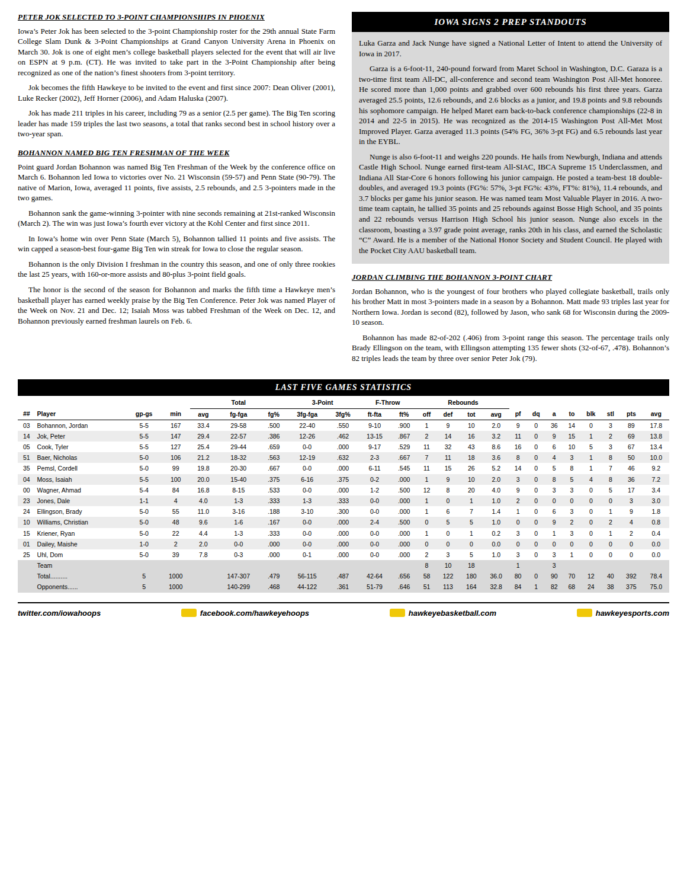Peter Jok Selected to 3-Point Championships in Phoenix
Iowa’s Peter Jok has been selected to the 3-point Championship roster for the 29th annual State Farm College Slam Dunk & 3-Point Championships at Grand Canyon University Arena in Phoenix on March 30. Jok is one of eight men’s college basketball players selected for the event that will air live on ESPN at 9 p.m. (CT). He was invited to take part in the 3-Point Championship after being recognized as one of the nation’s finest shooters from 3-point territory.
Jok becomes the fifth Hawkeye to be invited to the event and first since 2007: Dean Oliver (2001), Luke Recker (2002), Jeff Horner (2006), and Adam Haluska (2007).
Jok has made 211 triples in his career, including 79 as a senior (2.5 per game). The Big Ten scoring leader has made 159 triples the last two seasons, a total that ranks second best in school history over a two-year span.
Bohannon Named Big Ten Freshman of the Week
Point guard Jordan Bohannon was named Big Ten Freshman of the Week by the conference office on March 6. Bohannon led Iowa to victories over No. 21 Wisconsin (59-57) and Penn State (90-79). The native of Marion, Iowa, averaged 11 points, five assists, 2.5 rebounds, and 2.5 3-pointers made in the two games.
Bohannon sank the game-winning 3-pointer with nine seconds remaining at 21st-ranked Wisconsin (March 2). The win was just Iowa’s fourth ever victory at the Kohl Center and first since 2011.
In Iowa’s home win over Penn State (March 5), Bohannon tallied 11 points and five assists. The win capped a season-best four-game Big Ten win streak for Iowa to close the regular season.
Bohannon is the only Division I freshman in the country this season, and one of only three rookies the last 25 years, with 160-or-more assists and 80-plus 3-point field goals.
The honor is the second of the season for Bohannon and marks the fifth time a Hawkeye men’s basketball player has earned weekly praise by the Big Ten Conference. Peter Jok was named Player of the Week on Nov. 21 and Dec. 12; Isaiah Moss was tabbed Freshman of the Week on Dec. 12, and Bohannon previously earned freshman laurels on Feb. 6.
Iowa Signs 2 Prep Standouts
Luka Garza and Jack Nunge have signed a National Letter of Intent to attend the University of Iowa in 2017.
Garza is a 6-foot-11, 240-pound forward from Maret School in Washington, D.C. Garaza is a two-time first team All-DC, all-conference and second team Washington Post All-Met honoree. He scored more than 1,000 points and grabbed over 600 rebounds his first three years. Garza averaged 25.5 points, 12.6 rebounds, and 2.6 blocks as a junior, and 19.8 points and 9.8 rebounds his sophomore campaign. He helped Maret earn back-to-back conference championships (22-8 in 2014 and 22-5 in 2015). He was recognized as the 2014-15 Washington Post All-Met Most Improved Player. Garza averaged 11.3 points (54% FG, 36% 3-pt FG) and 6.5 rebounds last year in the EYBL.
Nunge is also 6-foot-11 and weighs 220 pounds. He hails from Newburgh, Indiana and attends Castle High School. Nunge earned first-team All-SIAC, IBCA Supreme 15 Underclassmen, and Indiana All Star-Core 6 honors following his junior campaign. He posted a team-best 18 double-doubles, and averaged 19.3 points (FG%: 57%, 3-pt FG%: 43%, FT%: 81%), 11.4 rebounds, and 3.7 blocks per game his junior season. He was named team Most Valuable Player in 2016. A two-time team captain, he tallied 35 points and 25 rebounds against Bosse High School, and 35 points and 22 rebounds versus Harrison High School his junior season. Nunge also excels in the classroom, boasting a 3.97 grade point average, ranks 20th in his class, and earned the Scholastic “C” Award. He is a member of the National Honor Society and Student Council. He played with the Pocket City AAU basketball team.
Jordan Climbing the Bohannon 3-Point Chart
Jordan Bohannon, who is the youngest of four brothers who played collegiate basketball, trails only his brother Matt in most 3-pointers made in a season by a Bohannon. Matt made 93 triples last year for Northern Iowa. Jordan is second (82), followed by Jason, who sank 68 for Wisconsin during the 2009-10 season.
Bohannon has made 82-of-202 (.406) from 3-point range this season. The percentage trails only Brady Ellingson on the team, with Ellingson attempting 135 fewer shots (32-of-67, .478). Bohannon’s 82 triples leads the team by three over senior Peter Jok (79).
Last Five Games Statistics
| | Total | 3-Point | F-Throw | Rebounds | |
| --- | --- | --- | --- | --- | --- |
| ## | Player | gp-gs | min | avg | fg-fga | fg% | 3fg-fga | 3fg% | ft-fta | ft% | off | def | tot | avg | pf | dq | a | to | blk | stl | pts | avg |
| 03 | Bohannon, Jordan | 5-5 | 167 | 33.4 | 29-58 | .500 | 22-40 | .550 | 9-10 | .900 | 1 | 9 | 10 | 2.0 | 9 | 0 | 36 | 14 | 0 | 3 | 89 | 17.8 |
| 14 | Jok, Peter | 5-5 | 147 | 29.4 | 22-57 | .386 | 12-26 | .462 | 13-15 | .867 | 2 | 14 | 16 | 3.2 | 11 | 0 | 9 | 15 | 1 | 2 | 69 | 13.8 |
| 05 | Cook, Tyler | 5-5 | 127 | 25.4 | 29-44 | .659 | 0-0 | .000 | 9-17 | .529 | 11 | 32 | 43 | 8.6 | 16 | 0 | 6 | 10 | 5 | 3 | 67 | 13.4 |
| 51 | Baer, Nicholas | 5-0 | 106 | 21.2 | 18-32 | .563 | 12-19 | .632 | 2-3 | .667 | 7 | 11 | 18 | 3.6 | 8 | 0 | 4 | 3 | 1 | 8 | 50 | 10.0 |
| 35 | Pemsl, Cordell | 5-0 | 99 | 19.8 | 20-30 | .667 | 0-0 | .000 | 6-11 | .545 | 11 | 15 | 26 | 5.2 | 14 | 0 | 5 | 8 | 1 | 7 | 46 | 9.2 |
| 04 | Moss, Isaiah | 5-5 | 100 | 20.0 | 15-40 | .375 | 6-16 | .375 | 0-2 | .000 | 1 | 9 | 10 | 2.0 | 3 | 0 | 8 | 5 | 4 | 8 | 36 | 7.2 |
| 00 | Wagner, Ahmad | 5-4 | 84 | 16.8 | 8-15 | .533 | 0-0 | .000 | 1-2 | .500 | 12 | 8 | 20 | 4.0 | 9 | 0 | 3 | 3 | 0 | 5 | 17 | 3.4 |
| 23 | Jones, Dale | 1-1 | 4 | 4.0 | 1-3 | .333 | 1-3 | .333 | 0-0 | .000 | 1 | 0 | 1 | 1.0 | 2 | 0 | 0 | 0 | 0 | 0 | 3 | 3.0 |
| 24 | Ellingson, Brady | 5-0 | 55 | 11.0 | 3-16 | .188 | 3-10 | .300 | 0-0 | .000 | 1 | 6 | 7 | 1.4 | 1 | 0 | 6 | 3 | 0 | 1 | 9 | 1.8 |
| 10 | Williams, Christian | 5-0 | 48 | 9.6 | 1-6 | .167 | 0-0 | .000 | 2-4 | .500 | 0 | 5 | 5 | 1.0 | 0 | 0 | 9 | 2 | 0 | 2 | 4 | 0.8 |
| 15 | Kriener, Ryan | 5-0 | 22 | 4.4 | 1-3 | .333 | 0-0 | .000 | 0-0 | .000 | 1 | 0 | 1 | 0.2 | 3 | 0 | 1 | 3 | 0 | 1 | 2 | 0.4 |
| 01 | Dailey, Maishe | 1-0 | 2 | 2.0 | 0-0 | .000 | 0-0 | .000 | 0-0 | .000 | 0 | 0 | 0 | 0.0 | 0 | 0 | 0 | 0 | 0 | 0 | 0 | 0.0 |
| 25 | Uhl, Dom | 5-0 | 39 | 7.8 | 0-3 | .000 | 0-1 | .000 | 0-0 | .000 | 2 | 3 | 5 | 1.0 | 3 | 0 | 3 | 1 | 0 | 0 | 0 | 0.0 |
| | Team | | | | | | | | | | 8 | 10 | 18 | | 1 | | 3 | | | | | |
| | Total.......... | 5 | 1000 | | 147-307 | .479 | 56-115 | .487 | 42-64 | .656 | 58 | 122 | 180 | 36.0 | 80 | 0 | 90 | 70 | 12 | 40 | 392 | 78.4 |
| | Opponents...... | 5 | 1000 | | 140-299 | .468 | 44-122 | .361 | 51-79 | .646 | 51 | 113 | 164 | 32.8 | 84 | 1 | 82 | 68 | 24 | 38 | 375 | 75.0 |
twitter.com/iowahoops
facebook.com/hawkeyehoops
hawkeyebasketball.com
hawkeyesports.com